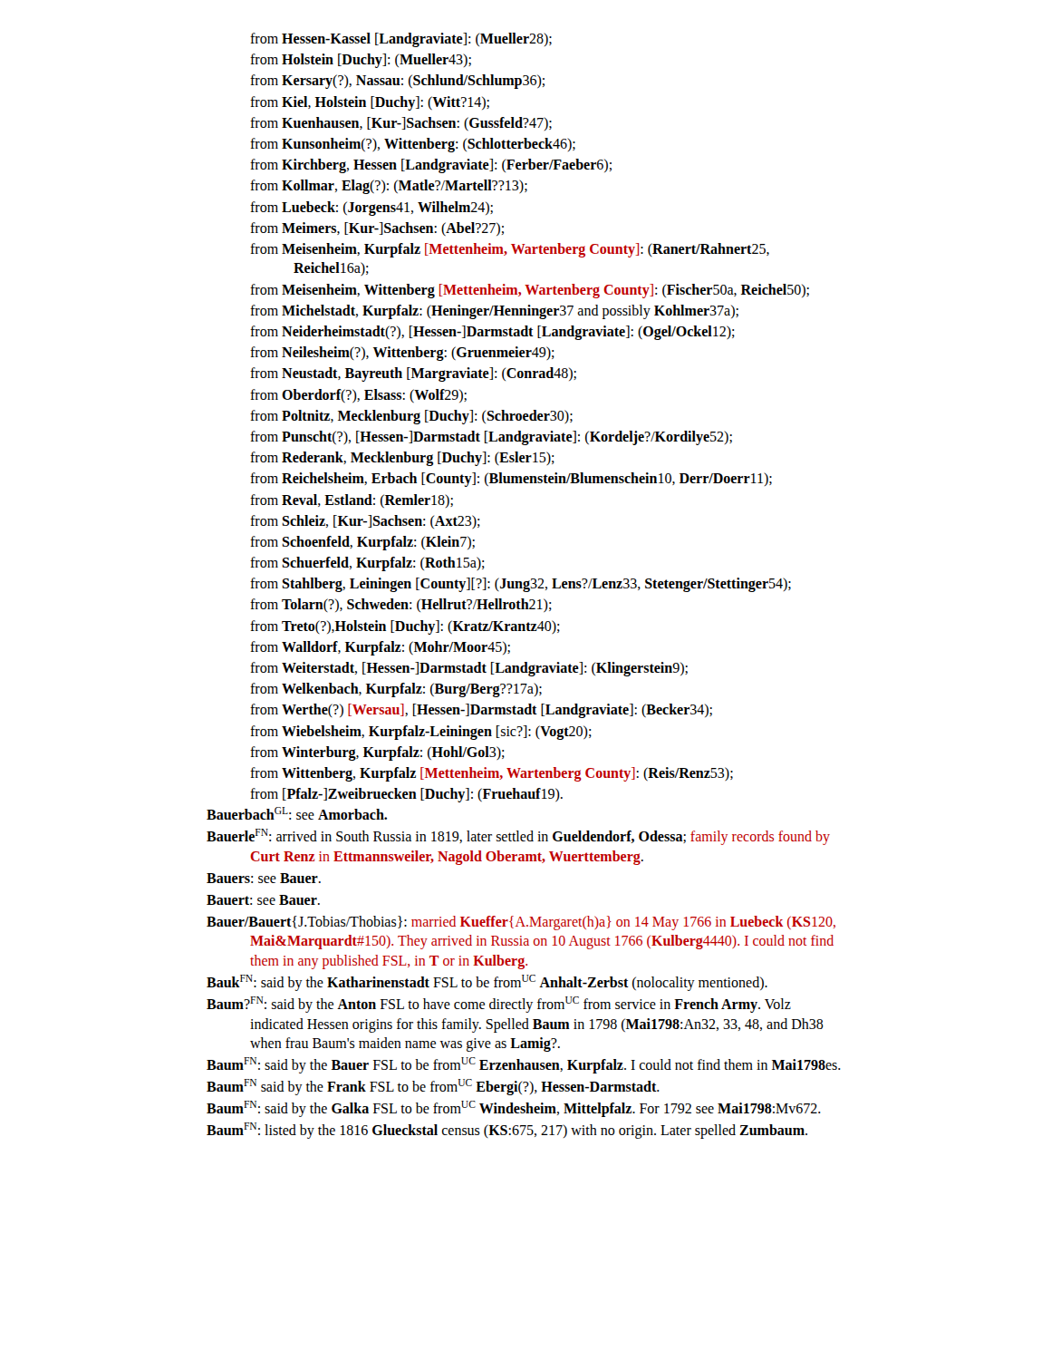from Hessen-Kassel [Landgraviate]: (Mueller28);
from Holstein [Duchy]: (Mueller43);
from Kersary(?), Nassau: (Schlund/Schlump36);
from Kiel, Holstein [Duchy]: (Witt?14);
from Kuenhausen, [Kur-]Sachsen: (Gussfeld?47);
from Kunsonheim(?), Wittenberg: (Schlotterbeck46);
from Kirchberg, Hessen [Landgraviate]: (Ferber/Faeber6);
from Kollmar, Elag(?): (Matle?/Martell??13);
from Luebeck: (Jorgens41, Wilhelm24);
from Meimers, [Kur-]Sachsen: (Abel?27);
from Meisenheim, Kurpfalz [Mettenheim, Wartenberg County]: (Ranert/Rahnert25, Reichel16a);
from Meisenheim, Wittenberg [Mettenheim, Wartenberg County]: (Fischer50a, Reichel50);
from Michelstadt, Kurpfalz: (Heninger/Henninger37 and possibly Kohlmer37a);
from Neiderheimstadt(?), [Hessen-]Darmstadt [Landgraviate]: (Ogel/Ockel12);
from Neilesheim(?), Wittenberg: (Gruenmeier49);
from Neustadt, Bayreuth [Margraviate]: (Conrad48);
from Oberdorf(?), Elsass: (Wolf29);
from Poltnitz, Mecklenburg [Duchy]: (Schroeder30);
from Punscht(?), [Hessen-]Darmstadt [Landgraviate]: (Kordelje?/Kordilye52);
from Rederank, Mecklenburg [Duchy]: (Esler15);
from Reichelsheim, Erbach [County]: (Blumenstein/Blumenschein10, Derr/Doerr11);
from Reval, Estland: (Remler18);
from Schleiz, [Kur-]Sachsen: (Axt23);
from Schoenfeld, Kurpfalz: (Klein7);
from Schuerfeld, Kurpfalz: (Roth15a);
from Stahlberg, Leiningen [County][?]: (Jung32, Lens?/Lenz33, Stetenger/Stettinger54);
from Tolarn(?), Schweden: (Hellrut?/Hellroth21);
from Treto(?),Holstein [Duchy]: (Kratz/Krantz40);
from Walldorf, Kurpfalz: (Mohr/Moor45);
from Weiterstadt, [Hessen-]Darmstadt [Landgraviate]: (Klingerstein9);
from Welkenbach, Kurpfalz: (Burg/Berg??17a);
from Werthe(?) [Wersau], [Hessen-]Darmstadt [Landgraviate]: (Becker34);
from Wiebelsheim, Kurpfalz-Leiningen [sic?]: (Vogt20);
from Winterburg, Kurpfalz: (Hohl/Gol3);
from Wittenberg, Kurpfalz [Mettenheim, Wartenberg County]: (Reis/Renz53);
from [Pfalz-]Zweibruecken [Duchy]: (Fruehauf19).
BauerbachGL: see Amorbach.
BauerleFN: arrived in South Russia in 1819, later settled in Gueldendorf, Odessa; family records found by Curt Renz in Ettmannsweiler, Nagold Oberamt, Wuerttemberg.
Bauers: see Bauer.
Bauert: see Bauer.
Bauer/Bauert{J.Tobias/Thobias}: married Kueffer{A.Margaret(h)a} on 14 May 1766 in Luebeck (KS120, Mai&Marquardt#150). They arrived in Russia on 10 August 1766 (Kulberg4440). I could not find them in any published FSL, in T or in Kulberg.
BaukFN: said by the Katharinenstadt FSL to be fromUC Anhalt-Zerbst (nolocality mentioned).
Baum?FN: said by the Anton FSL to have come directly fromUC from service in French Army. Volz indicated Hessen origins for this family. Spelled Baum in 1798 (Mai1798:An32, 33, 48, and Dh38 when frau Baum's maiden name was give as Lamig?.
BaumFN: said by the Bauer FSL to be fromUC Erzenhausen, Kurpfalz. I could not find them in Mai1798es.
BaumFN said by the Frank FSL to be fromUC Ebergi(?), Hessen-Darmstadt.
BaumFN: said by the Galka FSL to be fromUC Windesheim, Mittelpfalz. For 1792 see Mai1798:Mv672.
BaumFN: listed by the 1816 Glueckstal census (KS:675, 217) with no origin. Later spelled Zumbaum.